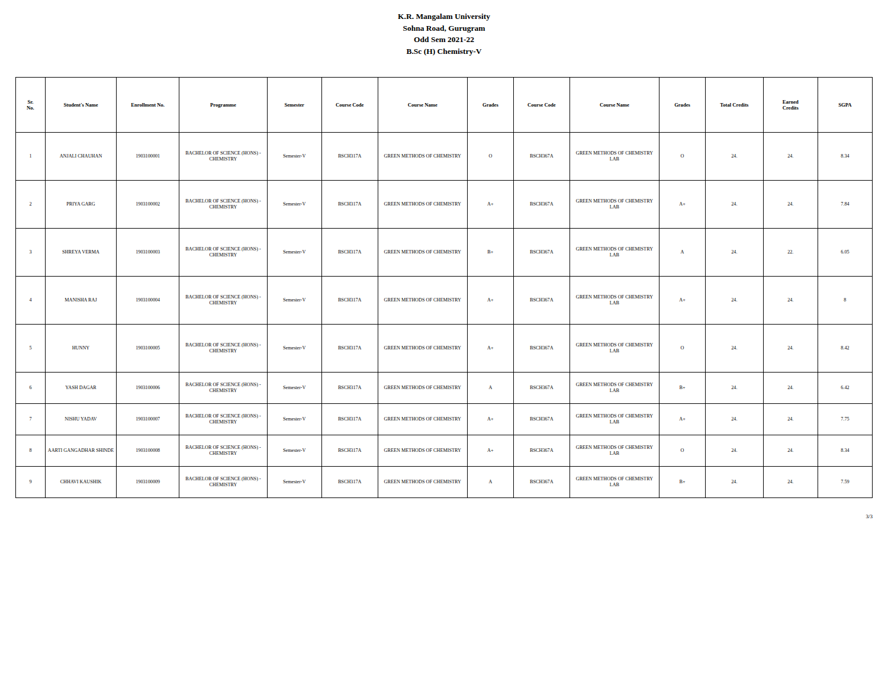K.R. Mangalam University
Sohna Road, Gurugram
Odd Sem 2021-22
B.Sc (H) Chemistry-V
Semester V result sheet
| Sr. No. | Student's Name | Enrollment No. | Programme | Semester | Course Code | Course Name | Grades | Course Code | Course Name | Grades | Total Credits | Earned Credits | SGPA |
| --- | --- | --- | --- | --- | --- | --- | --- | --- | --- | --- | --- | --- | --- |
| 1 | ANJALI CHAUHAN | 1903100001 | BACHELOR OF SCIENCE (HONS) - CHEMISTRY | Semester-V | BSCH317A | GREEN METHODS OF CHEMISTRY | O | BSCH367A | GREEN METHODS OF CHEMISTRY LAB | O | 24. | 24. | 8.34 |
| 2 | PRIYA GARG | 1903100002 | BACHELOR OF SCIENCE (HONS) - CHEMISTRY | Semester-V | BSCH317A | GREEN METHODS OF CHEMISTRY | A+ | BSCH367A | GREEN METHODS OF CHEMISTRY LAB | A+ | 24. | 24. | 7.84 |
| 3 | SHREYA VERMA | 1903100003 | BACHELOR OF SCIENCE (HONS) - CHEMISTRY | Semester-V | BSCH317A | GREEN METHODS OF CHEMISTRY | B+ | BSCH367A | GREEN METHODS OF CHEMISTRY LAB | A | 24. | 22. | 6.05 |
| 4 | MANISHA RAJ | 1903100004 | BACHELOR OF SCIENCE (HONS) - CHEMISTRY | Semester-V | BSCH317A | GREEN METHODS OF CHEMISTRY | A+ | BSCH367A | GREEN METHODS OF CHEMISTRY LAB | A+ | 24. | 24. | 8 |
| 5 | HUNNY | 1903100005 | BACHELOR OF SCIENCE (HONS) - CHEMISTRY | Semester-V | BSCH317A | GREEN METHODS OF CHEMISTRY | A+ | BSCH367A | GREEN METHODS OF CHEMISTRY LAB | O | 24. | 24. | 8.42 |
| 6 | YASH DAGAR | 1903100006 | BACHELOR OF SCIENCE (HONS) - CHEMISTRY | Semester-V | BSCH317A | GREEN METHODS OF CHEMISTRY | A | BSCH367A | GREEN METHODS OF CHEMISTRY LAB | B+ | 24. | 24. | 6.42 |
| 7 | NISHU YADAV | 1903100007 | BACHELOR OF SCIENCE (HONS) - CHEMISTRY | Semester-V | BSCH317A | GREEN METHODS OF CHEMISTRY | A+ | BSCH367A | GREEN METHODS OF CHEMISTRY LAB | A+ | 24. | 24. | 7.75 |
| 8 | AARTI GANGADHAR SHINDE | 1903100008 | BACHELOR OF SCIENCE (HONS) - CHEMISTRY | Semester-V | BSCH317A | GREEN METHODS OF CHEMISTRY | A+ | BSCH367A | GREEN METHODS OF CHEMISTRY LAB | O | 24. | 24. | 8.34 |
| 9 | CHHAVI KAUSHIK | 1903100009 | BACHELOR OF SCIENCE (HONS) - CHEMISTRY | Semester-V | BSCH317A | GREEN METHODS OF CHEMISTRY | A | BSCH367A | GREEN METHODS OF CHEMISTRY LAB | B+ | 24. | 24. | 7.59 |
3/3